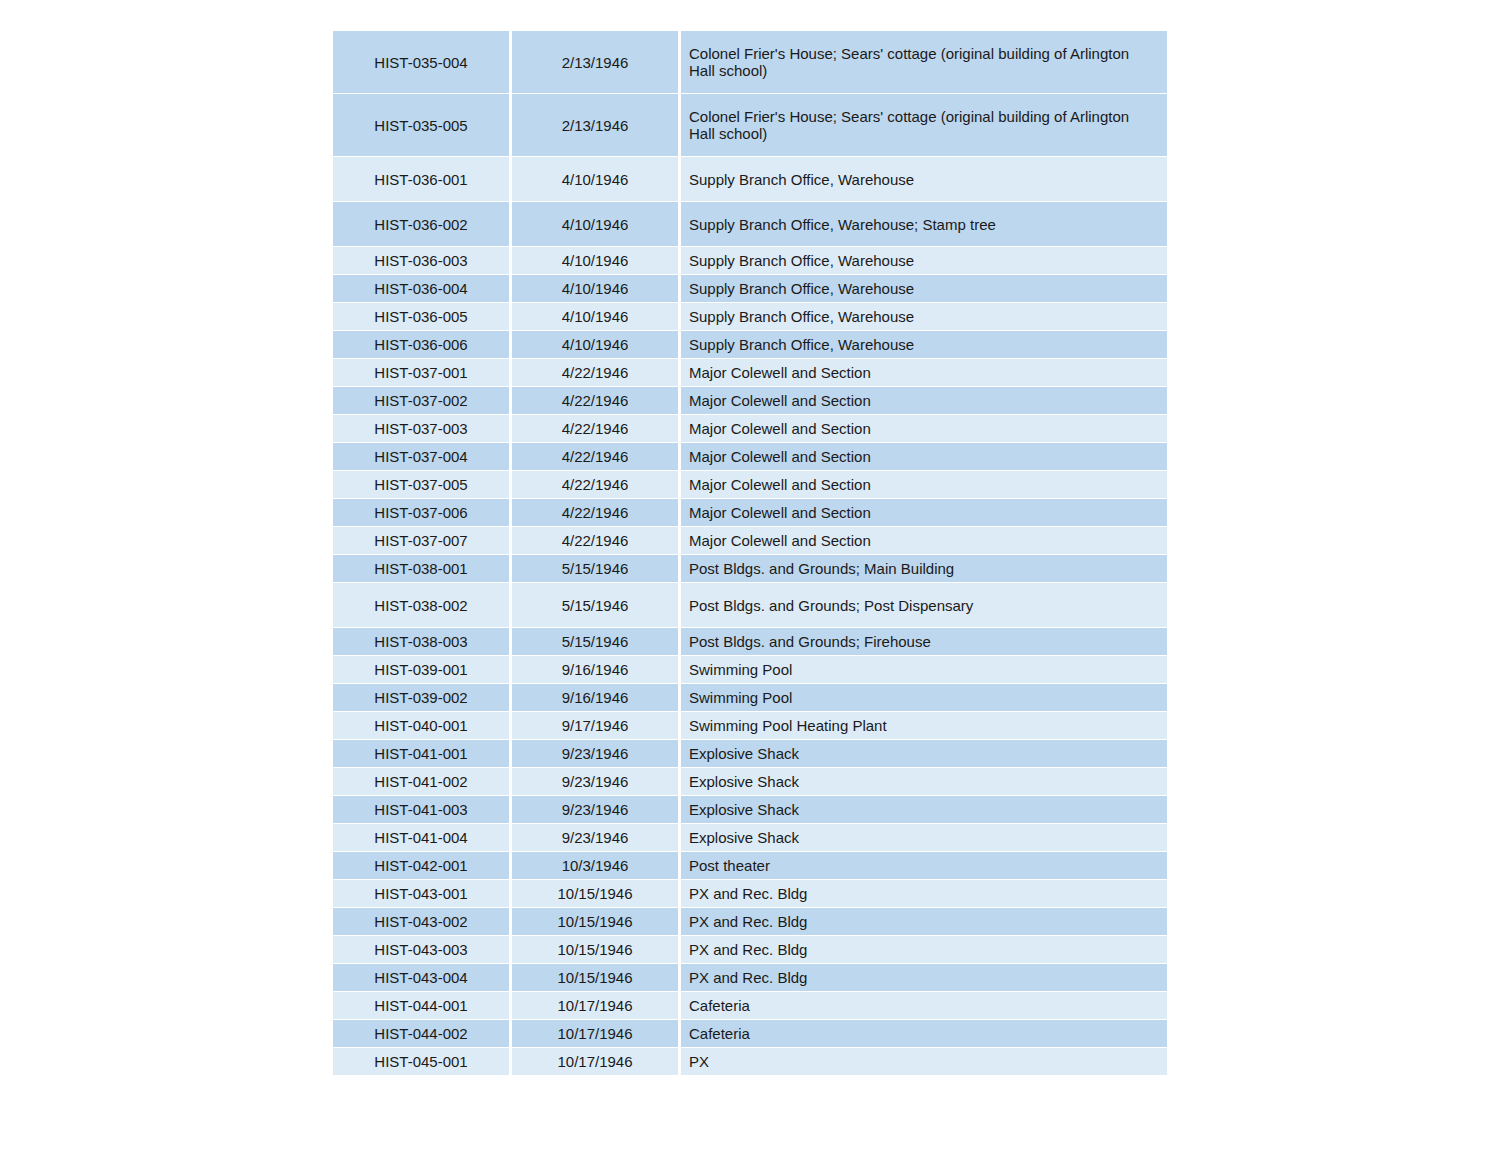| HIST-035-004 | 2/13/1946 | Colonel Frier's House; Sears' cottage (original building of Arlington Hall school) |
| HIST-035-005 | 2/13/1946 | Colonel Frier's House; Sears' cottage (original building of Arlington Hall school) |
| HIST-036-001 | 4/10/1946 | Supply Branch Office, Warehouse |
| HIST-036-002 | 4/10/1946 | Supply Branch Office, Warehouse; Stamp tree |
| HIST-036-003 | 4/10/1946 | Supply Branch Office, Warehouse |
| HIST-036-004 | 4/10/1946 | Supply Branch Office, Warehouse |
| HIST-036-005 | 4/10/1946 | Supply Branch Office, Warehouse |
| HIST-036-006 | 4/10/1946 | Supply Branch Office, Warehouse |
| HIST-037-001 | 4/22/1946 | Major Colewell and Section |
| HIST-037-002 | 4/22/1946 | Major Colewell and Section |
| HIST-037-003 | 4/22/1946 | Major Colewell and Section |
| HIST-037-004 | 4/22/1946 | Major Colewell and Section |
| HIST-037-005 | 4/22/1946 | Major Colewell and Section |
| HIST-037-006 | 4/22/1946 | Major Colewell and Section |
| HIST-037-007 | 4/22/1946 | Major Colewell and Section |
| HIST-038-001 | 5/15/1946 | Post Bldgs. and Grounds; Main Building |
| HIST-038-002 | 5/15/1946 | Post Bldgs. and Grounds; Post Dispensary |
| HIST-038-003 | 5/15/1946 | Post Bldgs. and Grounds; Firehouse |
| HIST-039-001 | 9/16/1946 | Swimming Pool |
| HIST-039-002 | 9/16/1946 | Swimming Pool |
| HIST-040-001 | 9/17/1946 | Swimming Pool Heating Plant |
| HIST-041-001 | 9/23/1946 | Explosive Shack |
| HIST-041-002 | 9/23/1946 | Explosive Shack |
| HIST-041-003 | 9/23/1946 | Explosive Shack |
| HIST-041-004 | 9/23/1946 | Explosive Shack |
| HIST-042-001 | 10/3/1946 | Post theater |
| HIST-043-001 | 10/15/1946 | PX and Rec. Bldg |
| HIST-043-002 | 10/15/1946 | PX and Rec. Bldg |
| HIST-043-003 | 10/15/1946 | PX and Rec. Bldg |
| HIST-043-004 | 10/15/1946 | PX and Rec. Bldg |
| HIST-044-001 | 10/17/1946 | Cafeteria |
| HIST-044-002 | 10/17/1946 | Cafeteria |
| HIST-045-001 | 10/17/1946 | PX |